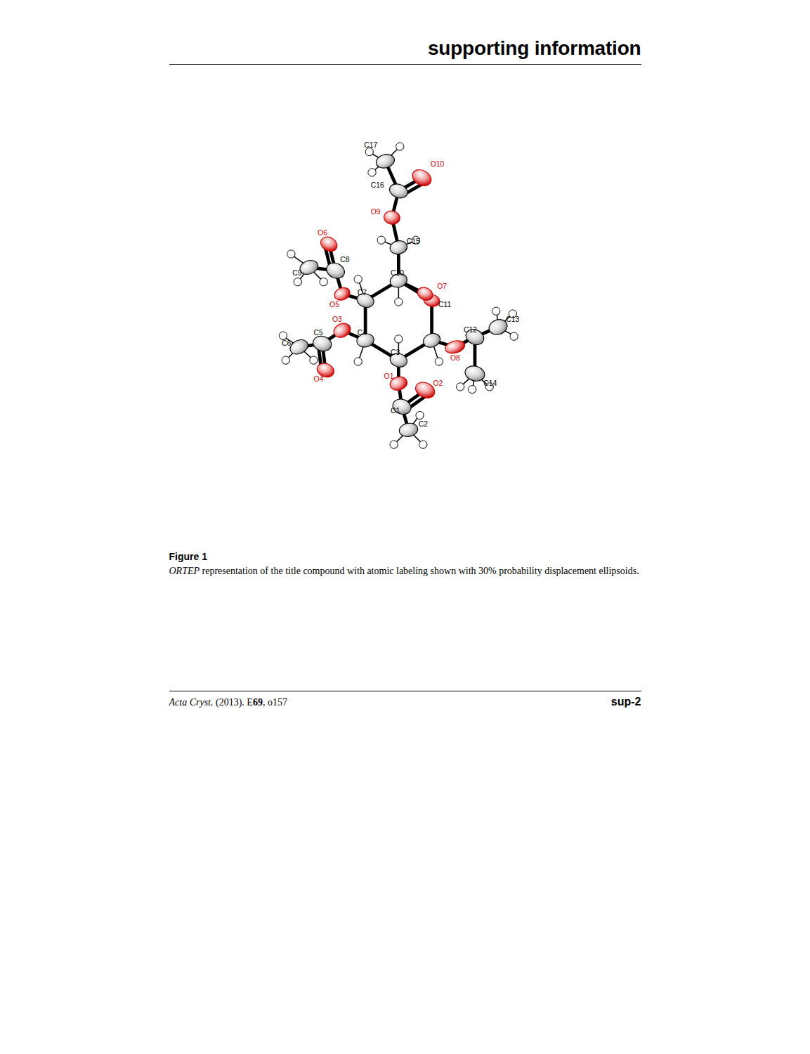supporting information
C17 O10 C16 O9 C15 C10 O7 C11 C12 C13 O8 C14 C7 O5 C8 O6 C9 C4 O3 C5 C6 O4 C3 O1 O2 C1 C2
Figure 1
ORTEP representation of the title compound with atomic labeling shown with 30% probability displacement ellipsoids.
Acta Cryst. (2013). E69, o157
sup-2